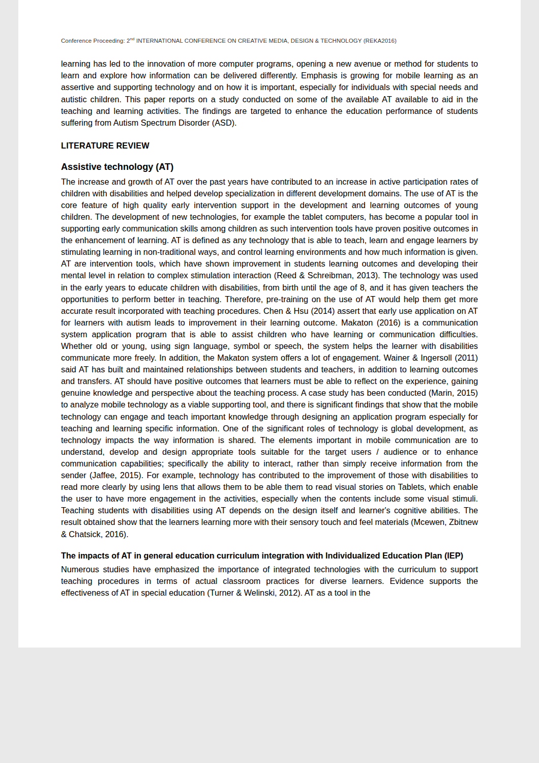Conference Proceeding: 2nd INTERNATIONAL CONFERENCE ON CREATIVE MEDIA, DESIGN & TECHNOLOGY (REKA2016)
learning has led to the innovation of more computer programs, opening a new avenue or method for students to learn and explore how information can be delivered differently. Emphasis is growing for mobile learning as an assertive and supporting technology and on how it is important, especially for individuals with special needs and autistic children. This paper reports on a study conducted on some of the available AT available to aid in the teaching and learning activities. The findings are targeted to enhance the education performance of students suffering from Autism Spectrum Disorder (ASD).
LITERATURE REVIEW
Assistive technology (AT)
The increase and growth of AT over the past years have contributed to an increase in active participation rates of children with disabilities and helped develop specialization in different development domains. The use of AT is the core feature of high quality early intervention support in the development and learning outcomes of young children. The development of new technologies, for example the tablet computers, has become a popular tool in supporting early communication skills among children as such intervention tools have proven positive outcomes in the enhancement of learning. AT is defined as any technology that is able to teach, learn and engage learners by stimulating learning in non-traditional ways, and control learning environments and how much information is given. AT are intervention tools, which have shown improvement in students learning outcomes and developing their mental level in relation to complex stimulation interaction (Reed & Schreibman, 2013). The technology was used in the early years to educate children with disabilities, from birth until the age of 8, and it has given teachers the opportunities to perform better in teaching. Therefore, pre-training on the use of AT would help them get more accurate result incorporated with teaching procedures. Chen & Hsu (2014) assert that early use application on AT for learners with autism leads to improvement in their learning outcome. Makaton (2016) is a communication system application program that is able to assist children who have learning or communication difficulties. Whether old or young, using sign language, symbol or speech, the system helps the learner with disabilities communicate more freely. In addition, the Makaton system offers a lot of engagement. Wainer & Ingersoll (2011) said AT has built and maintained relationships between students and teachers, in addition to learning outcomes and transfers. AT should have positive outcomes that learners must be able to reflect on the experience, gaining genuine knowledge and perspective about the teaching process. A case study has been conducted (Marin, 2015) to analyze mobile technology as a viable supporting tool, and there is significant findings that show that the mobile technology can engage and teach important knowledge through designing an application program especially for teaching and learning specific information. One of the significant roles of technology is global development, as technology impacts the way information is shared. The elements important in mobile communication are to understand, develop and design appropriate tools suitable for the target users / audience or to enhance communication capabilities; specifically the ability to interact, rather than simply receive information from the sender (Jaffee, 2015). For example, technology has contributed to the improvement of those with disabilities to read more clearly by using lens that allows them to be able them to read visual stories on Tablets, which enable the user to have more engagement in the activities, especially when the contents include some visual stimuli. Teaching students with disabilities using AT depends on the design itself and learner's cognitive abilities. The result obtained show that the learners learning more with their sensory touch and feel materials (Mcewen, Zbitnew & Chatsick, 2016).
The impacts of AT in general education curriculum integration with Individualized Education Plan (IEP)
Numerous studies have emphasized the importance of integrated technologies with the curriculum to support teaching procedures in terms of actual classroom practices for diverse learners. Evidence supports the effectiveness of AT in special education (Turner & Welinski, 2012). AT as a tool in the